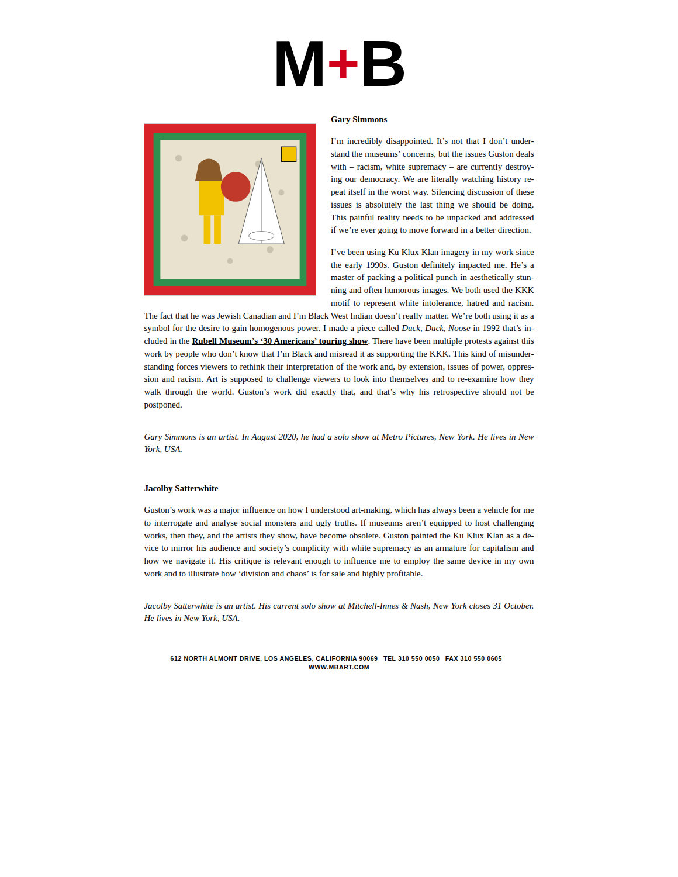M+B
Gary Simmons
I’m incredibly disappointed. It’s not that I don’t understand the museums’ concerns, but the issues Guston deals with – racism, white supremacy – are currently destroying our democracy. We are literally watching history repeat itself in the worst way. Silencing discussion of these issues is absolutely the last thing we should be doing. This painful reality needs to be unpacked and addressed if we’re ever going to move forward in a better direction.
I’ve been using Ku Klux Klan imagery in my work since the early 1990s. Guston definitely impacted me. He’s a master of packing a political punch in aesthetically stunning and often humorous images. We both used the KKK motif to represent white intolerance, hatred and racism. The fact that he was Jewish Canadian and I’m Black West Indian doesn’t really matter. We’re both using it as a symbol for the desire to gain homogenous power. I made a piece called Duck, Duck, Noose in 1992 that’s included in the Rubell Museum’s ‘30 Americans’ touring show. There have been multiple protests against this work by people who don’t know that I’m Black and misread it as supporting the KKK. This kind of misunderstanding forces viewers to rethink their interpretation of the work and, by extension, issues of power, oppression and racism. Art is supposed to challenge viewers to look into themselves and to re-examine how they walk through the world. Guston’s work did exactly that, and that’s why his retrospective should not be postponed.
Gary Simmons is an artist. In August 2020, he had a solo show at Metro Pictures, New York. He lives in New York, USA.
Jacolby Satterwhite
Guston’s work was a major influence on how I understood art-making, which has always been a vehicle for me to interrogate and analyse social monsters and ugly truths. If museums aren’t equipped to host challenging works, then they, and the artists they show, have become obsolete. Guston painted the Ku Klux Klan as a device to mirror his audience and society’s complicity with white supremacy as an armature for capitalism and how we navigate it. His critique is relevant enough to influence me to employ the same device in my own work and to illustrate how ‘division and chaos’ is for sale and highly profitable.
Jacolby Satterwhite is an artist. His current solo show at Mitchell-Innes & Nash, New York closes 31 October. He lives in New York, USA.
612 NORTH ALMONT DRIVE, LOS ANGELES, CALIFORNIA 90069 TEL 310 550 0050 FAX 310 550 0605 WWW.MBART.COM